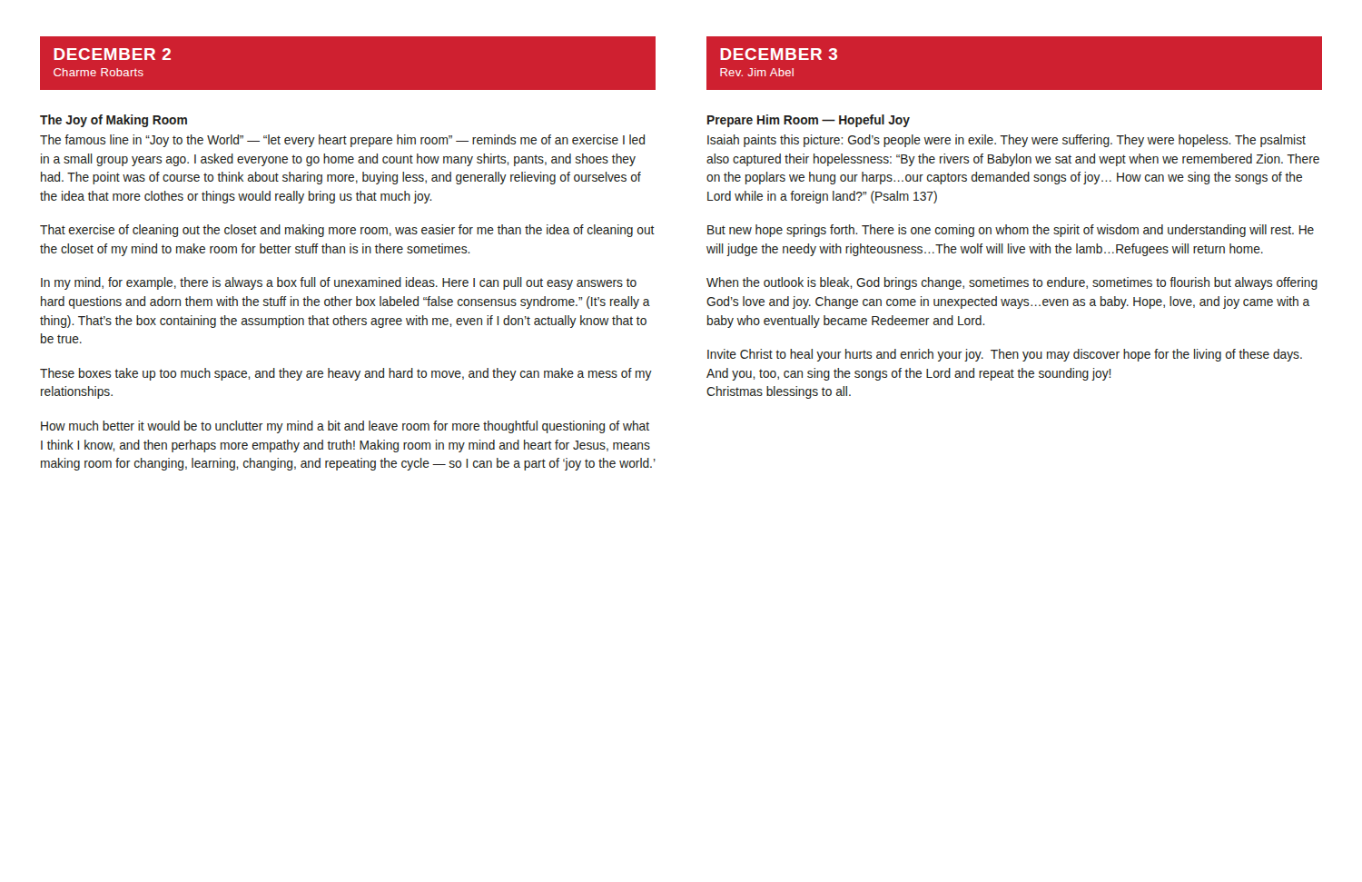December 2
Charme Robarts
The Joy of Making Room
The famous line in “Joy to the World” — “let every heart prepare him room” — reminds me of an exercise I led in a small group years ago. I asked everyone to go home and count how many shirts, pants, and shoes they had. The point was of course to think about sharing more, buying less, and generally relieving of ourselves of the idea that more clothes or things would really bring us that much joy.
That exercise of cleaning out the closet and making more room, was easier for me than the idea of cleaning out the closet of my mind to make room for better stuff than is in there sometimes.
In my mind, for example, there is always a box full of unexamined ideas. Here I can pull out easy answers to hard questions and adorn them with the stuff in the other box labeled “false consensus syndrome.” (It’s really a thing). That’s the box containing the assumption that others agree with me, even if I don’t actually know that to be true.
These boxes take up too much space, and they are heavy and hard to move, and they can make a mess of my relationships.
How much better it would be to unclutter my mind a bit and leave room for more thoughtful questioning of what I think I know, and then perhaps more empathy and truth! Making room in my mind and heart for Jesus, means making room for changing, learning, changing, and repeating the cycle — so I can be a part of ‘joy to the world.’
December 3
Rev. Jim Abel
Prepare Him Room — Hopeful Joy
Isaiah paints this picture: God’s people were in exile. They were suffering. They were hopeless. The psalmist also captured their hopelessness: “By the rivers of Babylon we sat and wept when we remembered Zion. There on the poplars we hung our harps…our captors demanded songs of joy… How can we sing the songs of the Lord while in a foreign land?” (Psalm 137)
But new hope springs forth. There is one coming on whom the spirit of wisdom and understanding will rest. He will judge the needy with righteousness…The wolf will live with the lamb…Refugees will return home.
When the outlook is bleak, God brings change, sometimes to endure, sometimes to flourish but always offering God’s love and joy. Change can come in unexpected ways…even as a baby. Hope, love, and joy came with a baby who eventually became Redeemer and Lord.
Invite Christ to heal your hurts and enrich your joy. Then you may discover hope for the living of these days. And you, too, can sing the songs of the Lord and repeat the sounding joy!
Christmas blessings to all.